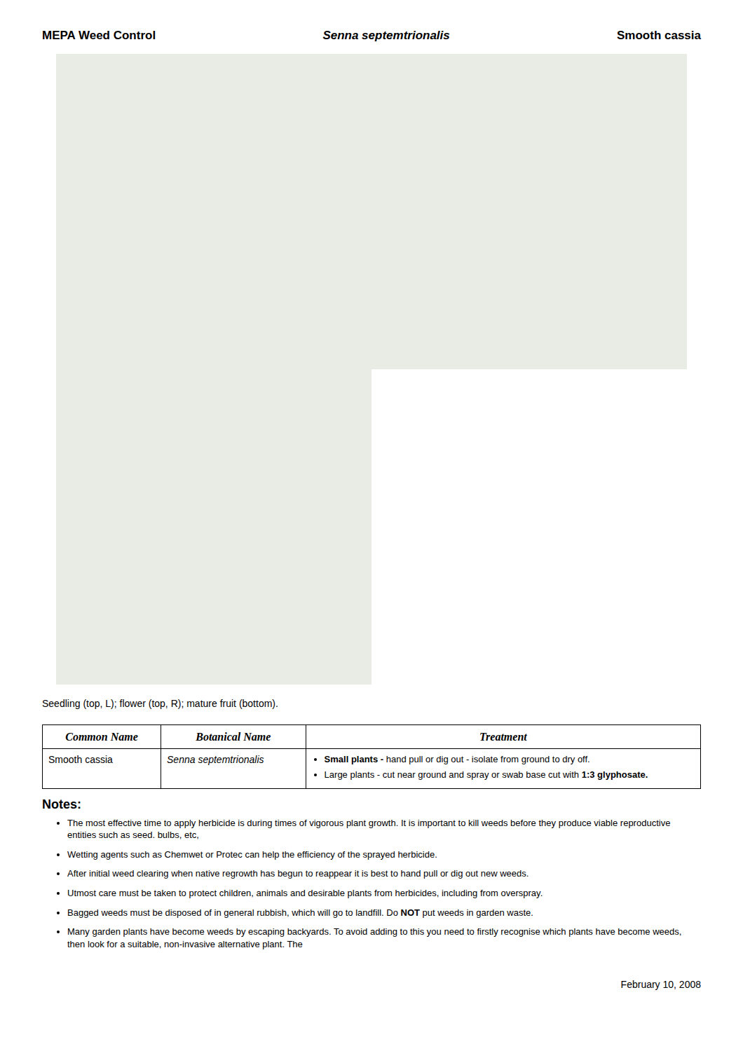MEPA Weed Control Senna septemtrionalis Smooth cassia
Seedling (top, L); flower (top, R); mature fruit (bottom).
| Common Name | Botanical Name | Treatment |
| --- | --- | --- |
| Smooth cassia | Senna septemtrionalis | Small plants - hand pull or dig out - isolate from ground to dry off. Large plants - cut near ground and spray or swab base cut with 1:3 glyphosate. |
Notes:
The most effective time to apply herbicide is during times of vigorous plant growth. It is important to kill weeds before they produce viable reproductive entities such as seed. bulbs, etc,
Wetting agents such as Chemwet or Protec can help the efficiency of the sprayed herbicide.
After initial weed clearing when native regrowth has begun to reappear it is best to hand pull or dig out new weeds.
Utmost care must be taken to protect children, animals and desirable plants from herbicides, including from overspray.
Bagged weeds must be disposed of in general rubbish, which will go to landfill. Do NOT put weeds in garden waste.
Many garden plants have become weeds by escaping backyards. To avoid adding to this you need to firstly recognise which plants have become weeds, then look for a suitable, non-invasive alternative plant. The
February 10, 2008